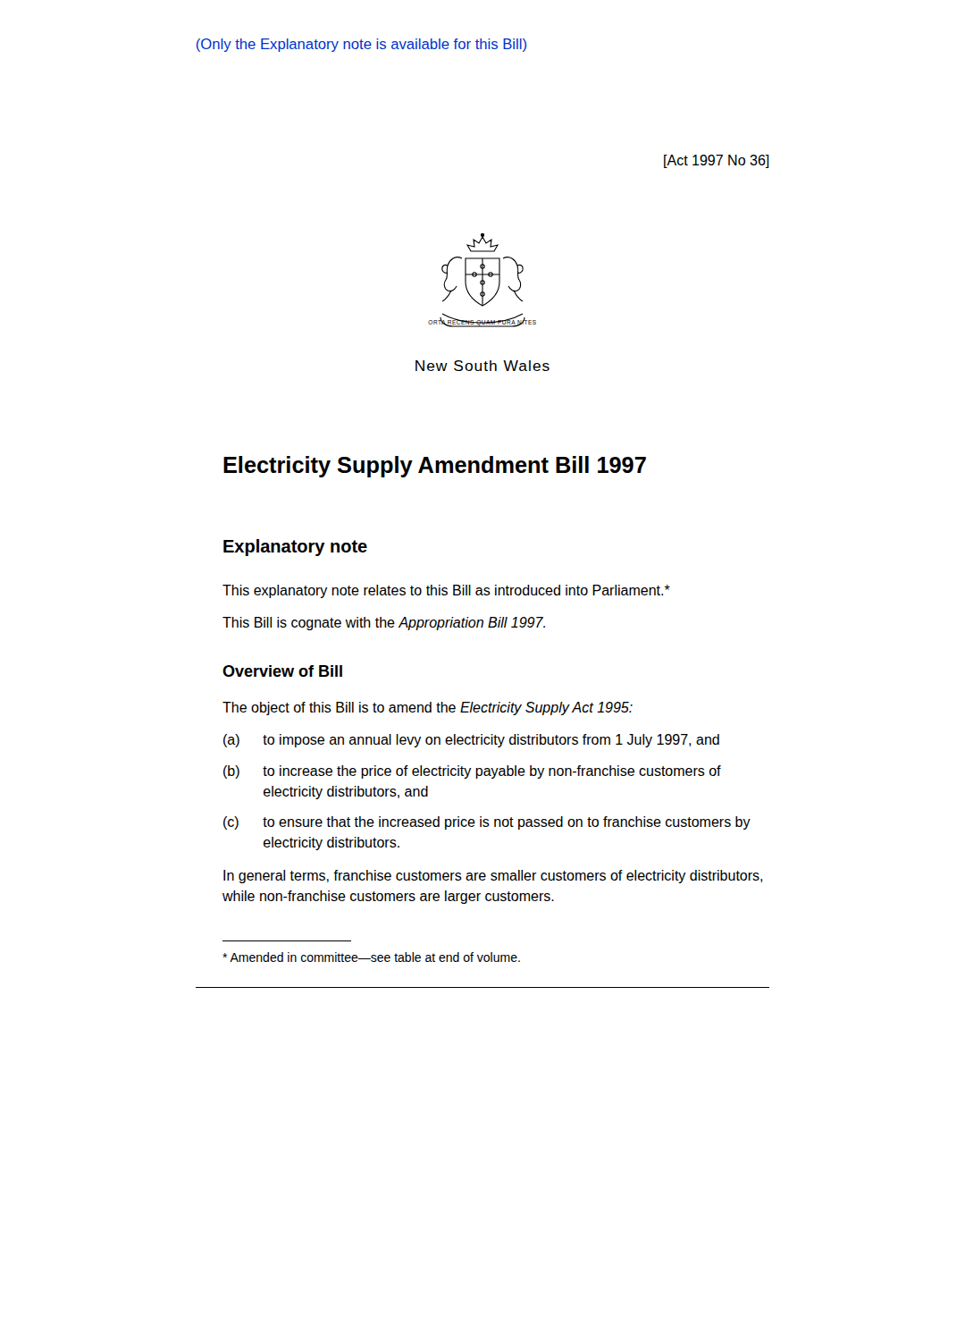(Only the Explanatory note is available for this Bill)
[Act 1997 No 36]
ORTA RECENS QUAM PURA NITES
New South Wales
Electricity Supply Amendment Bill 1997
Explanatory note
This explanatory note relates to this Bill as introduced into Parliament.*
This Bill is cognate with the Appropriation Bill 1997.
Overview of Bill
The object of this Bill is to amend the Electricity Supply Act 1995:
(a) to impose an annual levy on electricity distributors from 1 July 1997, and
(b) to increase the price of electricity payable by non-franchise customers of electricity distributors, and
(c) to ensure that the increased price is not passed on to franchise customers by electricity distributors.
In general terms, franchise customers are smaller customers of electricity distributors, while non-franchise customers are larger customers.
* Amended in committee—see table at end of volume.